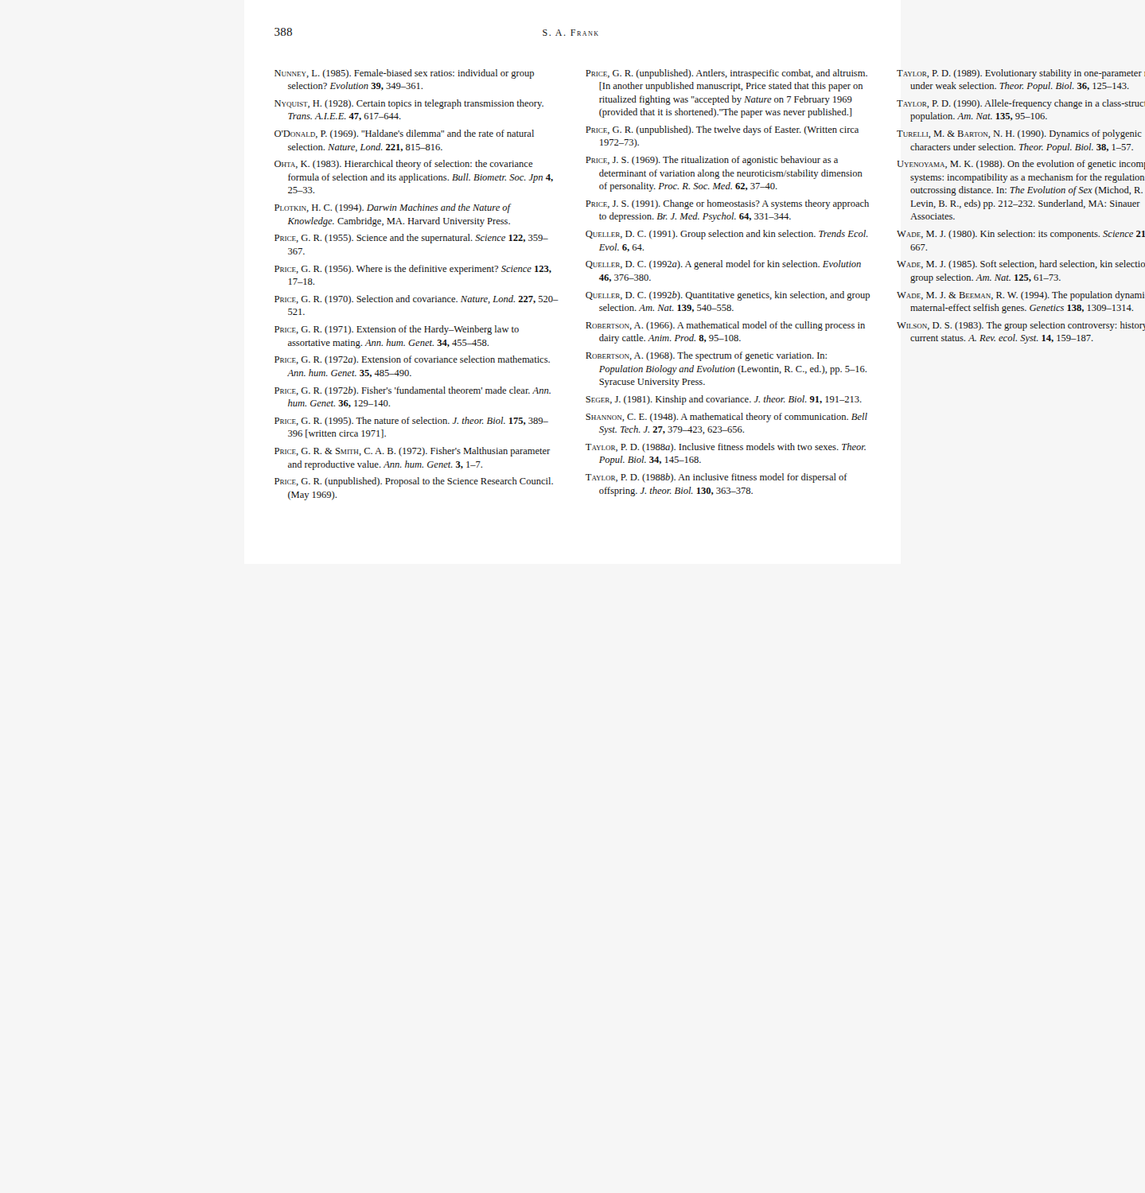388
S. A. Frank
Nunney, L. (1985). Female-biased sex ratios: individual or group selection? Evolution 39, 349–361.
Nyquist, H. (1928). Certain topics in telegraph transmission theory. Trans. A.I.E.E. 47, 617–644.
O'Donald, P. (1969). ''Haldane's dilemma'' and the rate of natural selection. Nature, Lond. 221, 815–816.
Ohta, K. (1983). Hierarchical theory of selection: the covariance formula of selection and its applications. Bull. Biometr. Soc. Jpn 4, 25–33.
Plotkin, H. C. (1994). Darwin Machines and the Nature of Knowledge. Cambridge, MA. Harvard University Press.
Price, G. R. (1955). Science and the supernatural. Science 122, 359–367.
Price, G. R. (1956). Where is the definitive experiment? Science 123, 17–18.
Price, G. R. (1970). Selection and covariance. Nature, Lond. 227, 520–521.
Price, G. R. (1971). Extension of the Hardy–Weinberg law to assortative mating. Ann. hum. Genet. 34, 455–458.
Price, G. R. (1972a). Extension of covariance selection mathematics. Ann. hum. Genet. 35, 485–490.
Price, G. R. (1972b). Fisher's 'fundamental theorem' made clear. Ann. hum. Genet. 36, 129–140.
Price, G. R. (1995). The nature of selection. J. theor. Biol. 175, 389–396 [written circa 1971].
Price, G. R. & Smith, C. A. B. (1972). Fisher's Malthusian parameter and reproductive value. Ann. hum. Genet. 3, 1–7.
Price, G. R. (unpublished). Proposal to the Science Research Council. (May 1969).
Price, G. R. (unpublished). Antlers, intraspecific combat, and altruism. [In another unpublished manuscript, Price stated that this paper on ritualized fighting was ''accepted by Nature on 7 February 1969 (provided that it is shortened).''The paper was never published.]
Price, G. R. (unpublished). The twelve days of Easter. (Written circa 1972–73).
Price, J. S. (1969). The ritualization of agonistic behaviour as a determinant of variation along the neuroticism/stability dimension of personality. Proc. R. Soc. Med. 62, 37–40.
Price, J. S. (1991). Change or homeostasis? A systems theory approach to depression. Br. J. Med. Psychol. 64, 331–344.
Queller, D. C. (1991). Group selection and kin selection. Trends Ecol. Evol. 6, 64.
Queller, D. C. (1992a). A general model for kin selection. Evolution 46, 376–380.
Queller, D. C. (1992b). Quantitative genetics, kin selection, and group selection. Am. Nat. 139, 540–558.
Robertson, A. (1966). A mathematical model of the culling process in dairy cattle. Anim. Prod. 8, 95–108.
Robertson, A. (1968). The spectrum of genetic variation. In: Population Biology and Evolution (Lewontin, R. C., ed.), pp. 5–16. Syracuse University Press.
Seger, J. (1981). Kinship and covariance. J. theor. Biol. 91, 191–213.
Shannon, C. E. (1948). A mathematical theory of communication. Bell Syst. Tech. J. 27, 379–423, 623–656.
Taylor, P. D. (1988a). Inclusive fitness models with two sexes. Theor. Popul. Biol. 34, 145–168.
Taylor, P. D. (1988b). An inclusive fitness model for dispersal of offspring. J. theor. Biol. 130, 363–378.
Taylor, P. D. (1989). Evolutionary stability in one-parameter models under weak selection. Theor. Popul. Biol. 36, 125–143.
Taylor, P. D. (1990). Allele-frequency change in a class-structured population. Am. Nat. 135, 95–106.
Turelli, M. & Barton, N. H. (1990). Dynamics of polygenic characters under selection. Theor. Popul. Biol. 38, 1–57.
Uyenoyama, M. K. (1988). On the evolution of genetic incompatibility systems: incompatibility as a mechanism for the regulation of outcrossing distance. In: The Evolution of Sex (Michod, R. E. & Levin, B. R., eds) pp. 212–232. Sunderland, MA: Sinauer Associates.
Wade, M. J. (1980). Kin selection: its components. Science 210, 665–667.
Wade, M. J. (1985). Soft selection, hard selection, kin selection, and group selection. Am. Nat. 125, 61–73.
Wade, M. J. & Beeman, R. W. (1994). The population dynamics of maternal-effect selfish genes. Genetics 138, 1309–1314.
Wilson, D. S. (1983). The group selection controversy: history and current status. A. Rev. ecol. Syst. 14, 159–187.